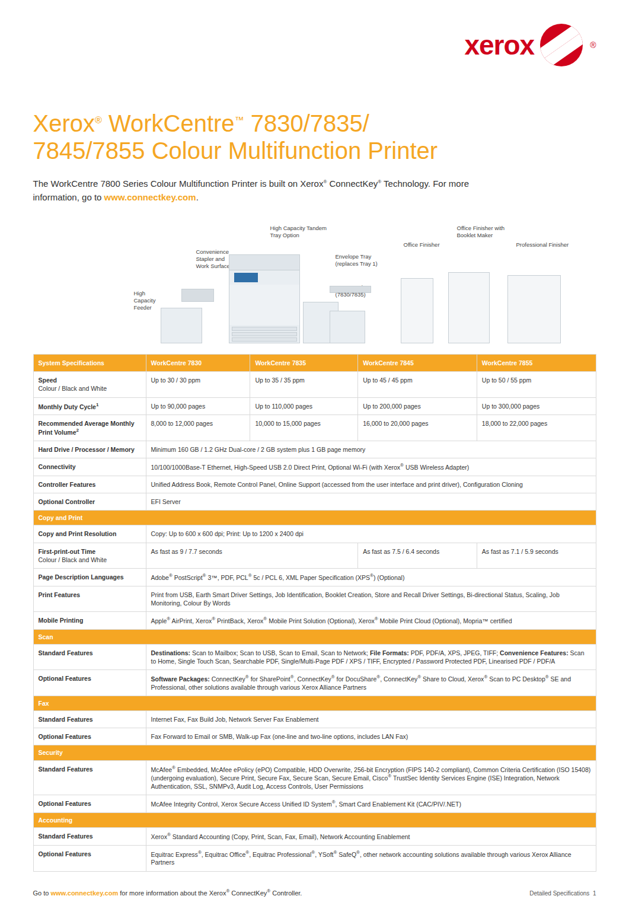xerox ®
Xerox® WorkCentre™ 7830/7835/
7845/7855 Colour Multifunction Printer
The WorkCentre 7800 Series Colour Multifunction Printer is built on Xerox® ConnectKey® Technology. For more information, go to www.connectkey.com.
Convenience
Stapler and
Work Surface
High
Capacity
Feeder
High Capacity Tandem
Tray Option
Envelope Tray
(replaces Tray 1)
3 Tray Option
(7830/7835)
Office Finisher
Office Finisher with
Booklet Maker
Professional Finisher
| System Specifications | WorkCentre 7830 | WorkCentre 7835 | WorkCentre 7845 | WorkCentre 7855 |
| --- | --- | --- | --- | --- |
| Speed Colour / Black and White | Up to 30 / 30 ppm | Up to 35 / 35 ppm | Up to 45 / 45 ppm | Up to 50 / 55 ppm |
| Monthly Duty Cycle 1 | Up to 90,000 pages | Up to 110,000 pages | Up to 200,000 pages | Up to 300,000 pages |
| Recommended Average Monthly Print Volume 2 | 8,000 to 12,000 pages | 10,000 to 15,000 pages | 16,000 to 20,000 pages | 18,000 to 22,000 pages |
| Hard Drive / Processor / Memory | Minimum 160 GB / 1.2 GHz Dual-core / 2 GB system plus 1 GB page memory |
| Connectivity | 10/100/1000Base-T Ethernet, High-Speed USB 2.0 Direct Print, Optional Wi-Fi (with Xerox ® USB Wireless Adapter) |
| Controller Features | Unified Address Book, Remote Control Panel, Online Support (accessed from the user interface and print driver), Configuration Cloning |
| Optional Controller | EFI Server |
| Copy and Print |
| Copy and Print Resolution | Copy: Up to 600 x 600 dpi; Print: Up to 1200 x 2400 dpi |
| First-print-out Time Colour / Black and White | As fast as 9 / 7.7 seconds | As fast as 7.5 / 6.4 seconds | As fast as 7.1 / 5.9 seconds |
| Page Description Languages | Adobe ® PostScript ® 3™, PDF, PCL ® 5c / PCL 6, XML Paper Specification (XPS ® ) (Optional) |
| Print Features | Print from USB, Earth Smart Driver Settings, Job Identification, Booklet Creation, Store and Recall Driver Settings, Bi-directional Status, Scaling, Job Monitoring, Colour By Words |
| Mobile Printing | Apple ® AirPrint, Xerox ® PrintBack, Xerox ® Mobile Print Solution (Optional), Xerox ® Mobile Print Cloud (Optional), Mopria™ certified |
| Scan |
| Standard Features | Destinations: Scan to Mailbox; Scan to USB, Scan to Email, Scan to Network; File Formats: PDF, PDF/A, XPS, JPEG, TIFF; Convenience Features: Scan to Home, Single Touch Scan, Searchable PDF, Single/Multi-Page PDF / XPS / TIFF, Encrypted / Password Protected PDF, Linearised PDF / PDF/A |
| Optional Features | Software Packages: ConnectKey ® for SharePoint ® , ConnectKey ® for DocuShare ® , ConnectKey ® Share to Cloud, Xerox ® Scan to PC Desktop ® SE and Professional, other solutions available through various Xerox Alliance Partners |
| Fax |
| Standard Features | Internet Fax, Fax Build Job, Network Server Fax Enablement |
| Optional Features | Fax Forward to Email or SMB, Walk-up Fax (one-line and two-line options, includes LAN Fax) |
| Security |
| Standard Features | McAfee ® Embedded, McAfee ePolicy (ePO) Compatible, HDD Overwrite, 256-bit Encryption (FIPS 140-2 compliant), Common Criteria Certification (ISO 15408) (undergoing evaluation), Secure Print, Secure Fax, Secure Scan, Secure Email, Cisco ® TrustSec Identity Services Engine (ISE) Integration, Network Authentication, SSL, SNMPv3, Audit Log, Access Controls, User Permissions |
| Optional Features | McAfee Integrity Control, Xerox Secure Access Unified ID System ® , Smart Card Enablement Kit (CAC/PIV/.NET) |
| Accounting |
| Standard Features | Xerox ® Standard Accounting (Copy, Print, Scan, Fax, Email), Network Accounting Enablement |
| Optional Features | Equitrac Express ® , Equitrac Office ® , Equitrac Professional ® , YSoft ® SafeQ ® , other network accounting solutions available through various Xerox Alliance Partners |
Go to www.connectkey.com for more information about the Xerox® ConnectKey® Controller.
Detailed Specifications 1